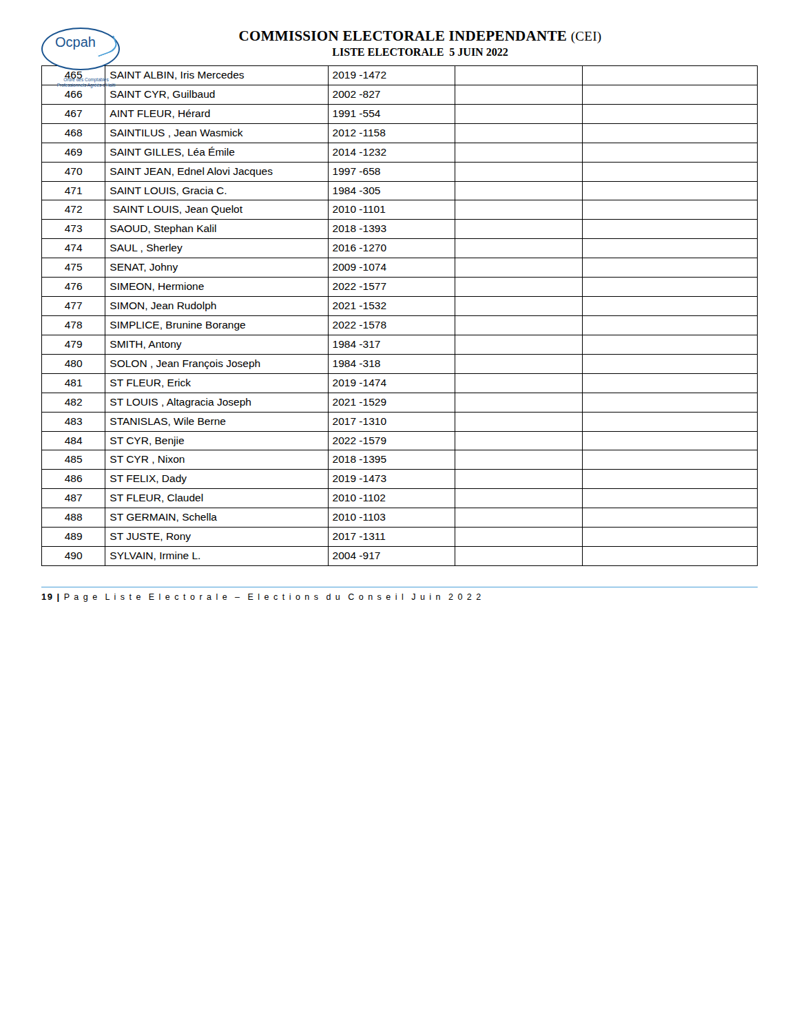Ocpah
Ordre des Comptables
Professionnels Agréés d'Haïti
COMMISSION ELECTORALE INDEPENDANTE (CEI)
LISTE ELECTORALE 5 JUIN 2022
| 465 | SAINT ALBIN, Iris Mercedes | 2019 -1472 | | |
| 466 | SAINT CYR, Guilbaud | 2002 -827 | | |
| 467 | AINT FLEUR, Hérard | 1991 -554 | | |
| 468 | SAINTILUS , Jean Wasmick | 2012 -1158 | | |
| 469 | SAINT GILLES, Léa Émile | 2014 -1232 | | |
| 470 | SAINT JEAN, Ednel Alovi Jacques | 1997 -658 | | |
| 471 | SAINT LOUIS, Gracia C. | 1984 -305 | | |
| 472 | SAINT LOUIS, Jean Quelot | 2010 -1101 | | |
| 473 | SAOUD, Stephan Kalil | 2018 -1393 | | |
| 474 | SAUL , Sherley | 2016 -1270 | | |
| 475 | SENAT, Johny | 2009 -1074 | | |
| 476 | SIMEON, Hermione | 2022 -1577 | | |
| 477 | SIMON, Jean Rudolph | 2021 -1532 | | |
| 478 | SIMPLICE, Brunine Borange | 2022 -1578 | | |
| 479 | SMITH, Antony | 1984 -317 | | |
| 480 | SOLON , Jean François Joseph | 1984 -318 | | |
| 481 | ST FLEUR, Erick | 2019 -1474 | | |
| 482 | ST LOUIS , Altagracia Joseph | 2021 -1529 | | |
| 483 | STANISLAS, Wile Berne | 2017 -1310 | | |
| 484 | ST CYR, Benjie | 2022 -1579 | | |
| 485 | ST CYR , Nixon | 2018 -1395 | | |
| 486 | ST FELIX, Dady | 2019 -1473 | | |
| 487 | ST FLEUR, Claudel | 2010 -1102 | | |
| 488 | ST GERMAIN, Schella | 2010 -1103 | | |
| 489 | ST JUSTE, Rony | 2017 -1311 | | |
| 490 | SYLVAIN, Irmine L. | 2004 -917 | | |
19 | P a g e L i s t e E l e c t o r a l e – E l e c t i o n s d u C o n s e i l J u i n 2 0 2 2